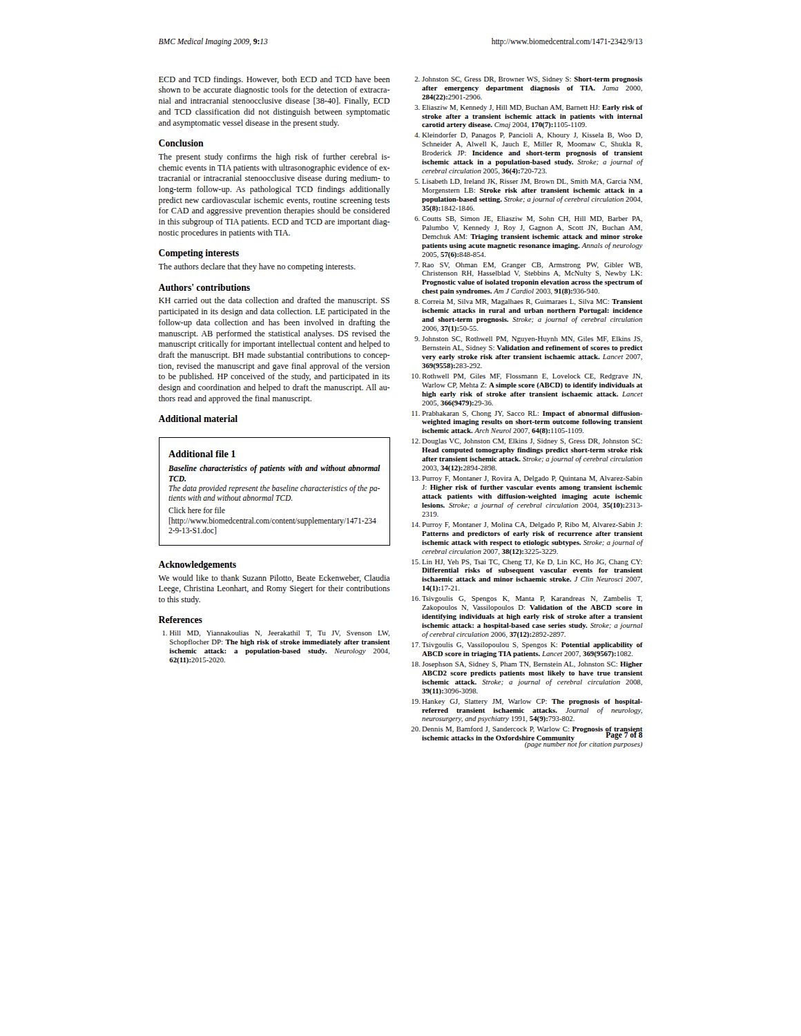BMC Medical Imaging 2009, 9: 13
http://www.biomedcentral.com/1471-2342/9/13
ECD and TCD findings. However, both ECD and TCD have been shown to be accurate diagnostic tools for the detection of extracranial and intracranial stenoocclusive disease [38-40]. Finally, ECD and TCD classification did not distinguish between symptomatic and asymptomatic vessel disease in the present study.
Conclusion
The present study confirms the high risk of further cerebral ischemic events in TIA patients with ultrasonographic evidence of extracranial or intracranial stenoocclusive disease during medium- to long-term follow-up. As pathological TCD findings additionally predict new cardiovascular ischemic events, routine screening tests for CAD and aggressive prevention therapies should be considered in this subgroup of TIA patients. ECD and TCD are important diagnostic procedures in patients with TIA.
Competing interests
The authors declare that they have no competing interests.
Authors' contributions
KH carried out the data collection and drafted the manuscript. SS participated in its design and data collection. LE participated in the follow-up data collection and has been involved in drafting the manuscript. AB performed the statistical analyses. DS revised the manuscript critically for important intellectual content and helped to draft the manuscript. BH made substantial contributions to conception, revised the manuscript and gave final approval of the version to be published. HP conceived of the study, and participated in its design and coordination and helped to draft the manuscript. All authors read and approved the final manuscript.
Additional material
Additional file 1
Baseline characteristics of patients with and without abnormal TCD.
The data provided represent the baseline characteristics of the patients with and without abnormal TCD.
Click here for file
[http://www.biomedcentral.com/content/supplementary/1471-2342-9-13-S1.doc]
Acknowledgements
We would like to thank Suzann Pilotto, Beate Eckenweber, Claudia Leege, Christina Leonhart, and Romy Siegert for their contributions to this study.
References
1. Hill MD, Yiannakoulias N, Jeerakathil T, Tu JV, Svenson LW, Schopflocher DP: The high risk of stroke immediately after transient ischemic attack: a population-based study. Neurology 2004, 62(11): 2015-2020.
2. Johnston SC, Gress DR, Browner WS, Sidney S: Short-term prognosis after emergency department diagnosis of TIA. Jama 2000, 284(22): 2901-2906.
3. Eliasziw M, Kennedy J, Hill MD, Buchan AM, Barnett HJ: Early risk of stroke after a transient ischemic attack in patients with internal carotid artery disease. Cmaj 2004, 170(7): 1105-1109.
4. Kleindorfer D, Panagos P, Pancioli A, Khoury J, Kissela B, Woo D, Schneider A, Alwell K, Jauch E, Miller R, Moomaw C, Shukla R, Broderick JP: Incidence and short-term prognosis of transient ischemic attack in a population-based study. Stroke; a journal of cerebral circulation 2005, 36(4): 720-723.
5. Lisabeth LD, Ireland JK, Risser JM, Brown DL, Smith MA, Garcia NM, Morgenstern LB: Stroke risk after transient ischemic attack in a population-based setting. Stroke; a journal of cerebral circulation 2004, 35(8): 1842-1846.
6. Coutts SB, Simon JE, Eliasziw M, Sohn CH, Hill MD, Barber PA, Palumbo V, Kennedy J, Roy J, Gagnon A, Scott JN, Buchan AM, Demchuk AM: Triaging transient ischemic attack and minor stroke patients using acute magnetic resonance imaging. Annals of neurology 2005, 57(6): 848-854.
7. Rao SV, Ohman EM, Granger CB, Armstrong PW, Gibler WB, Christenson RH, Hasselblad V, Stebbins A, McNulty S, Newby LK: Prognostic value of isolated troponin elevation across the spectrum of chest pain syndromes. Am J Cardiol 2003, 91(8): 936-940.
8. Correia M, Silva MR, Magalhaes R, Guimaraes L, Silva MC: Transient ischemic attacks in rural and urban northern Portugal: incidence and short-term prognosis. Stroke; a journal of cerebral circulation 2006, 37(1): 50-55.
9. Johnston SC, Rothwell PM, Nguyen-Huynh MN, Giles MF, Elkins JS, Bernstein AL, Sidney S: Validation and refinement of scores to predict very early stroke risk after transient ischaemic attack. Lancet 2007, 369(9558): 283-292.
10. Rothwell PM, Giles MF, Flossmann E, Lovelock CE, Redgrave JN, Warlow CP, Mehta Z: A simple score (ABCD) to identify individuals at high early risk of stroke after transient ischaemic attack. Lancet 2005, 366(9479): 29-36.
11. Prabhakaran S, Chong JY, Sacco RL: Impact of abnormal diffusion-weighted imaging results on short-term outcome following transient ischemic attack. Arch Neurol 2007, 64(8): 1105-1109.
12. Douglas VC, Johnston CM, Elkins J, Sidney S, Gress DR, Johnston SC: Head computed tomography findings predict short-term stroke risk after transient ischemic attack. Stroke; a journal of cerebral circulation 2003, 34(12): 2894-2898.
13. Purroy F, Montaner J, Rovira A, Delgado P, Quintana M, Alvarez-Sabin J: Higher risk of further vascular events among transient ischemic attack patients with diffusion-weighted imaging acute ischemic lesions. Stroke; a journal of cerebral circulation 2004, 35(10): 2313-2319.
14. Purroy F, Montaner J, Molina CA, Delgado P, Ribo M, Alvarez-Sabin J: Patterns and predictors of early risk of recurrence after transient ischemic attack with respect to etiologic subtypes. Stroke; a journal of cerebral circulation 2007, 38(12): 3225-3229.
15. Lin HJ, Yeh PS, Tsai TC, Cheng TJ, Ke D, Lin KC, Ho JG, Chang CY: Differential risks of subsequent vascular events for transient ischaemic attack and minor ischaemic stroke. J Clin Neurosci 2007, 14(1): 17-21.
16. Tsivgoulis G, Spengos K, Manta P, Karandreas N, Zambelis T, Zakopoulos N, Vassilopoulos D: Validation of the ABCD score in identifying individuals at high early risk of stroke after a transient ischemic attack: a hospital-based case series study. Stroke; a journal of cerebral circulation 2006, 37(12): 2892-2897.
17. Tsivgoulis G, Vassilopoulou S, Spengos K: Potential applicability of ABCD score in triaging TIA patients. Lancet 2007, 369(9567): 1082.
18. Josephson SA, Sidney S, Pham TN, Bernstein AL, Johnston SC: Higher ABCD2 score predicts patients most likely to have true transient ischemic attack. Stroke; a journal of cerebral circulation 2008, 39(11): 3096-3098.
19. Hankey GJ, Slattery JM, Warlow CP: The prognosis of hospital-referred transient ischaemic attacks. Journal of neurology, neurosurgery, and psychiatry 1991, 54(9): 793-802.
20. Dennis M, Bamford J, Sandercock P, Warlow C: Prognosis of transient ischemic attacks in the Oxfordshire Community
Page 7 of 8
(page number not for citation purposes)